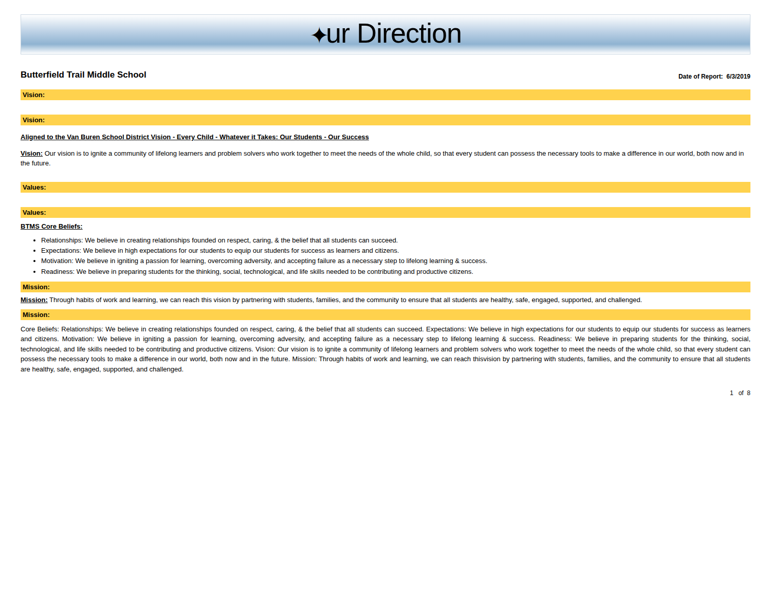✦ur Direction
Butterfield Trail Middle School
Date of Report: 6/3/2019
Vision:
Vision:
Aligned to the Van Buren School District Vision - Every Child - Whatever it Takes: Our Students - Our Success
Vision: Our vision is to ignite a community of lifelong learners and problem solvers who work together to meet the needs of the whole child, so that every student can possess the necessary tools to make a difference in our world, both now and in the future.
Values:
Values:
BTMS Core Beliefs:
Relationships: We believe in creating relationships founded on respect, caring, & the belief that all students can succeed.
Expectations: We believe in high expectations for our students to equip our students for success as learners and citizens.
Motivation: We believe in igniting a passion for learning, overcoming adversity, and accepting failure as a necessary step to lifelong learning & success.
Readiness: We believe in preparing students for the thinking, social, technological, and life skills needed to be contributing and productive citizens.
Mission:
Mission: Through habits of work and learning, we can reach this vision by partnering with students, families, and the community to ensure that all students are healthy, safe, engaged, supported, and challenged.
Mission:
Core Beliefs: Relationships: We believe in creating relationships founded on respect, caring, & the belief that all students can succeed. Expectations: We believe in high expectations for our students to equip our students for success as learners and citizens. Motivation: We believe in igniting a passion for learning, overcoming adversity, and accepting failure as a necessary step to lifelong learning & success. Readiness: We believe in preparing students for the thinking, social, technological, and life skills needed to be contributing and productive citizens. Vision: Our vision is to ignite a community of lifelong learners and problem solvers who work together to meet the needs of the whole child, so that every student can possess the necessary tools to make a difference in our world, both now and in the future. Mission: Through habits of work and learning, we can reach thisvision by partnering with students, families, and the community to ensure that all students are healthy, safe, engaged, supported, and challenged.
1 of 8